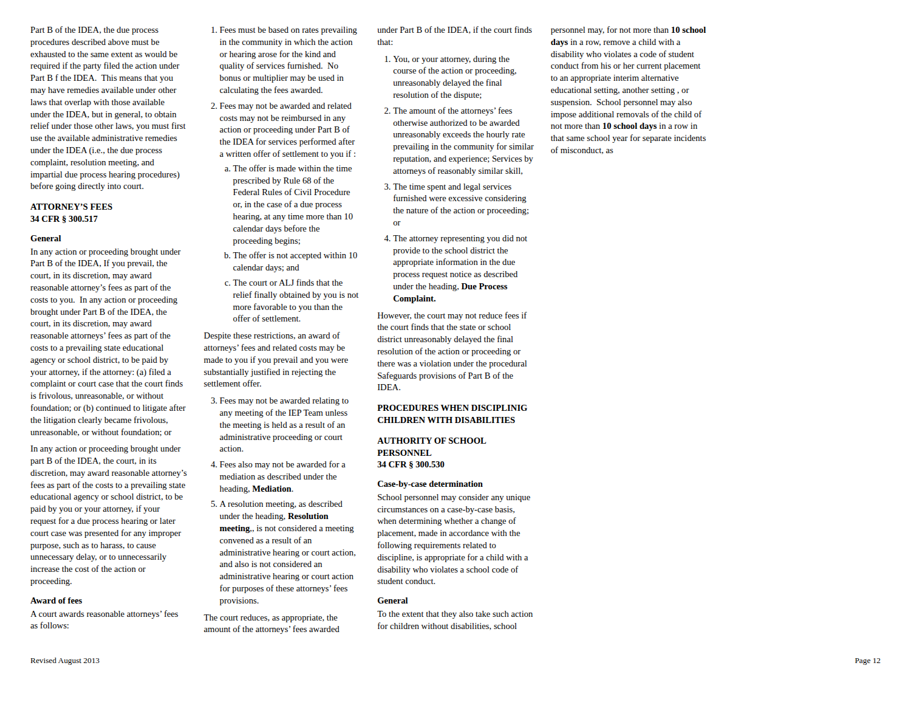Part B of the IDEA, the due process procedures described above must be exhausted to the same extent as would be required if the party filed the action under Part B f the IDEA. This means that you may have remedies available under other laws that overlap with those available under the IDEA, but in general, to obtain relief under those other laws, you must first use the available administrative remedies under the IDEA (i.e., the due process complaint, resolution meeting, and impartial due process hearing procedures) before going directly into court.
ATTORNEY’S FEES
34 CFR § 300.517
General
In any action or proceeding brought under Part B of the IDEA, If you prevail, the court, in its discretion, may award reasonable attorney’s fees as part of the costs to you. In any action or proceeding brought under Part B of the IDEA, the court, in its discretion, may award reasonable attorneys’ fees as part of the costs to a prevailing state educational agency or school district, to be paid by your attorney, if the attorney: (a) filed a complaint or court case that the court finds is frivolous, unreasonable, or without foundation; or (b) continued to litigate after the litigation clearly became frivolous, unreasonable, or without foundation; or
In any action or proceeding brought under part B of the IDEA, the court, in its discretion, may award reasonable attorney’s fees as part of the costs to a prevailing state educational agency or school district, to be paid by you or your attorney, if your request for a due process hearing or later court case was presented for any improper purpose, such as to harass, to cause unnecessary delay, or to unnecessarily increase the cost of the action or proceeding.
Award of fees
A court awards reasonable attorneys’ fees as follows:
Fees must be based on rates prevailing in the community in which the action or hearing arose for the kind and quality of services furnished. No bonus or multiplier may be used in calculating the fees awarded.
Fees may not be awarded and related costs may not be reimbursed in any action or proceeding under Part B of the IDEA for services performed after a written offer of settlement to you if :
The offer is made within the time prescribed by Rule 68 of the Federal Rules of Civil Procedure or, in the case of a due process hearing, at any time more than 10 calendar days before the proceeding begins;
The offer is not accepted within 10 calendar days; and
The court or ALJ finds that the relief finally obtained by you is not more favorable to you than the offer of settlement.
Despite these restrictions, an award of attorneys’ fees and related costs may be made to you if you prevail and you were substantially justified in rejecting the settlement offer.
Fees may not be awarded relating to any meeting of the IEP Team unless the meeting is held as a result of an administrative proceeding or court action.
Fees also may not be awarded for a mediation as described under the heading, Mediation.
A resolution meeting, as described under the heading, Resolution meeting,, is not considered a meeting convened as a result of an administrative hearing or court action, and also is not considered an administrative hearing or court action for purposes of these attorneys’ fees provisions.
The court reduces, as appropriate, the amount of the attorneys’ fees awarded under Part B of the IDEA, if the court finds that:
You, or your attorney, during the course of the action or proceeding, unreasonably delayed the final resolution of the dispute;
The amount of the attorneys’ fees otherwise authorized to be awarded unreasonably exceeds the hourly rate prevailing in the community for similar reputation, and experience; Services by attorneys of reasonably similar skill,
The time spent and legal services furnished were excessive considering the nature of the action or proceeding; or
The attorney representing you did not provide to the school district the appropriate information in the due process request notice as described under the heading, Due Process Complaint.
However, the court may not reduce fees if the court finds that the state or school district unreasonably delayed the final resolution of the action or proceeding or there was a violation under the procedural Safeguards provisions of Part B of the IDEA.
PROCEDURES WHEN DISCIPLINIG CHILDREN WITH DISABILITIES
AUTHORITY OF SCHOOL PERSONNEL
34 CFR § 300.530
Case-by-case determination
School personnel may consider any unique circumstances on a case-by-case basis, when determining whether a change of placement, made in accordance with the following requirements related to discipline, is appropriate for a child with a disability who violates a school code of student conduct.
General
To the extent that they also take such action for children without disabilities, school personnel may, for not more than 10 school days in a row, remove a child with a disability who violates a code of student conduct from his or her current placement to an appropriate interim alternative educational setting, another setting , or suspension. School personnel may also impose additional removals of the child of not more than 10 school days in a row in that same school year for separate incidents of misconduct, as
Revised August 2013 Page 12